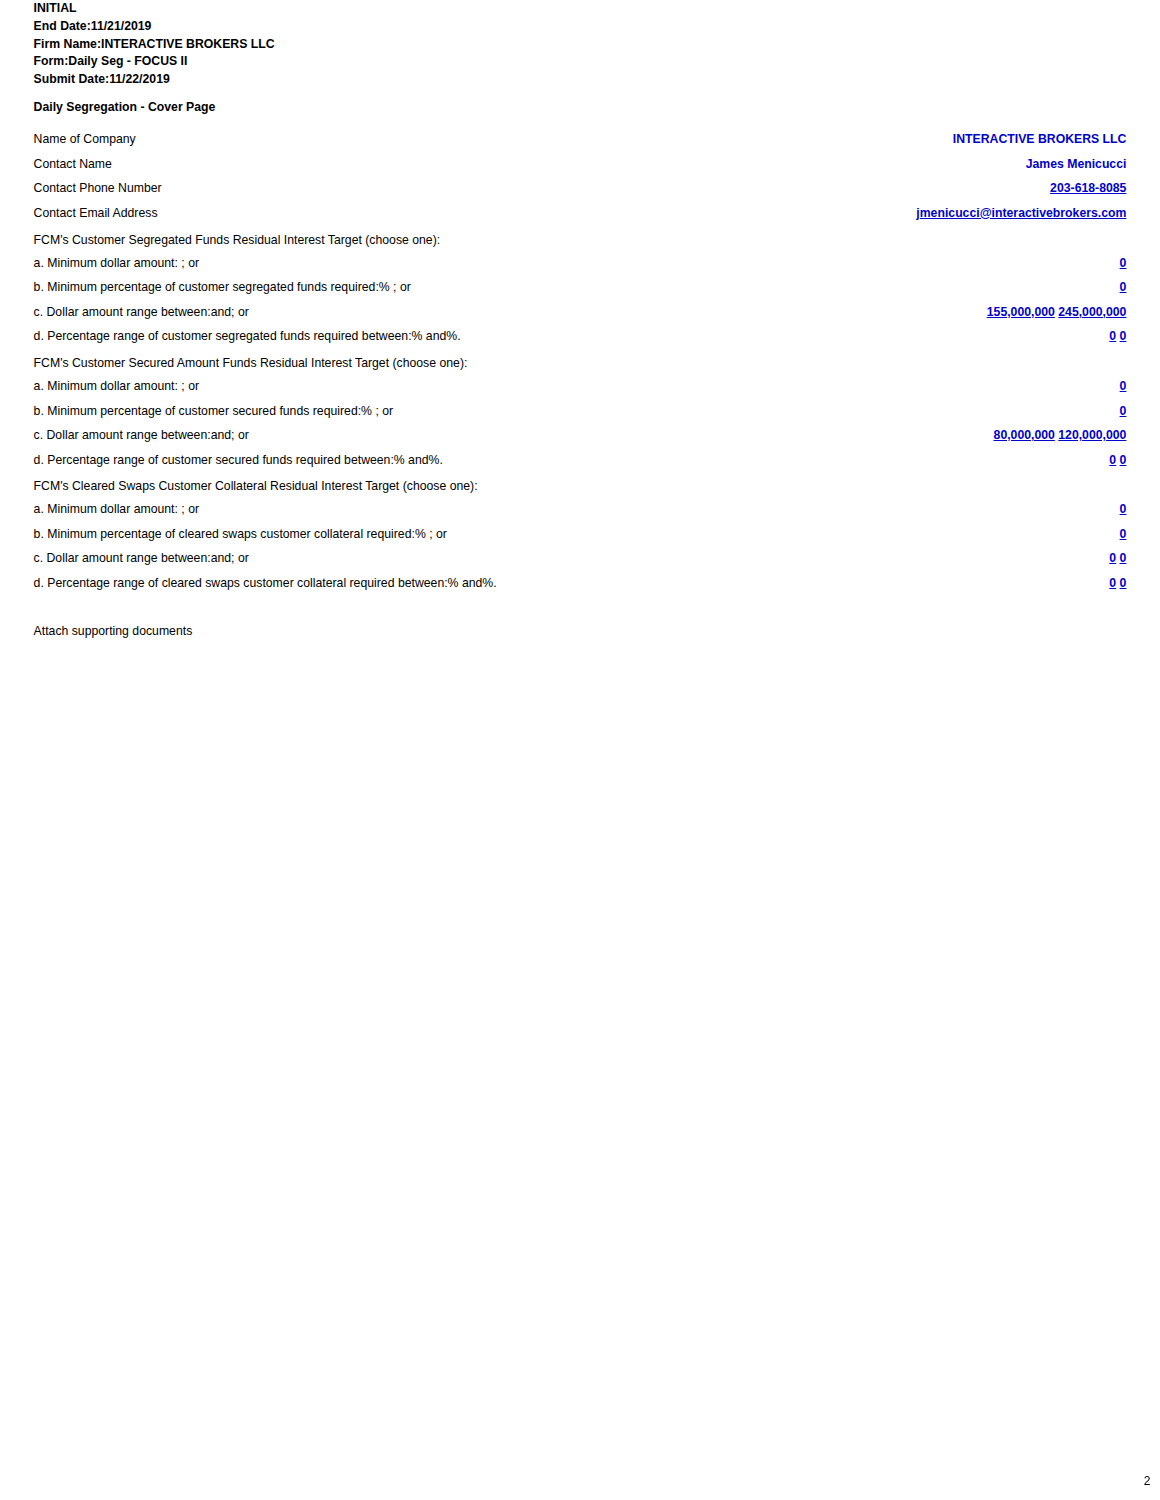INITIAL
End Date:11/21/2019
Firm Name:INTERACTIVE BROKERS LLC
Form:Daily Seg - FOCUS II
Submit Date:11/22/2019
Daily Segregation - Cover Page
| Name of Company | INTERACTIVE BROKERS LLC |
| Contact Name | James Menicucci |
| Contact Phone Number | 203-618-8085 |
| Contact Email Address | jmenicucci@interactivebrokers.com |
FCM's Customer Segregated Funds Residual Interest Target (choose one):
| a. Minimum dollar amount: ; or | 0 |
| b. Minimum percentage of customer segregated funds required:% ; or | 0 |
| c. Dollar amount range between:and; or | 155,000,000 245,000,000 |
| d. Percentage range of customer segregated funds required between:% and%. | 0 0 |
FCM's Customer Secured Amount Funds Residual Interest Target (choose one):
| a. Minimum dollar amount: ; or | 0 |
| b. Minimum percentage of customer secured funds required:% ; or | 0 |
| c. Dollar amount range between:and; or | 80,000,000 120,000,000 |
| d. Percentage range of customer secured funds required between:% and%. | 0 0 |
FCM's Cleared Swaps Customer Collateral Residual Interest Target (choose one):
| a. Minimum dollar amount: ; or | 0 |
| b. Minimum percentage of cleared swaps customer collateral required:% ; or | 0 |
| c. Dollar amount range between:and; or | 0 0 |
| d. Percentage range of cleared swaps customer collateral required between:% and%. | 0 0 |
Attach supporting documents
2